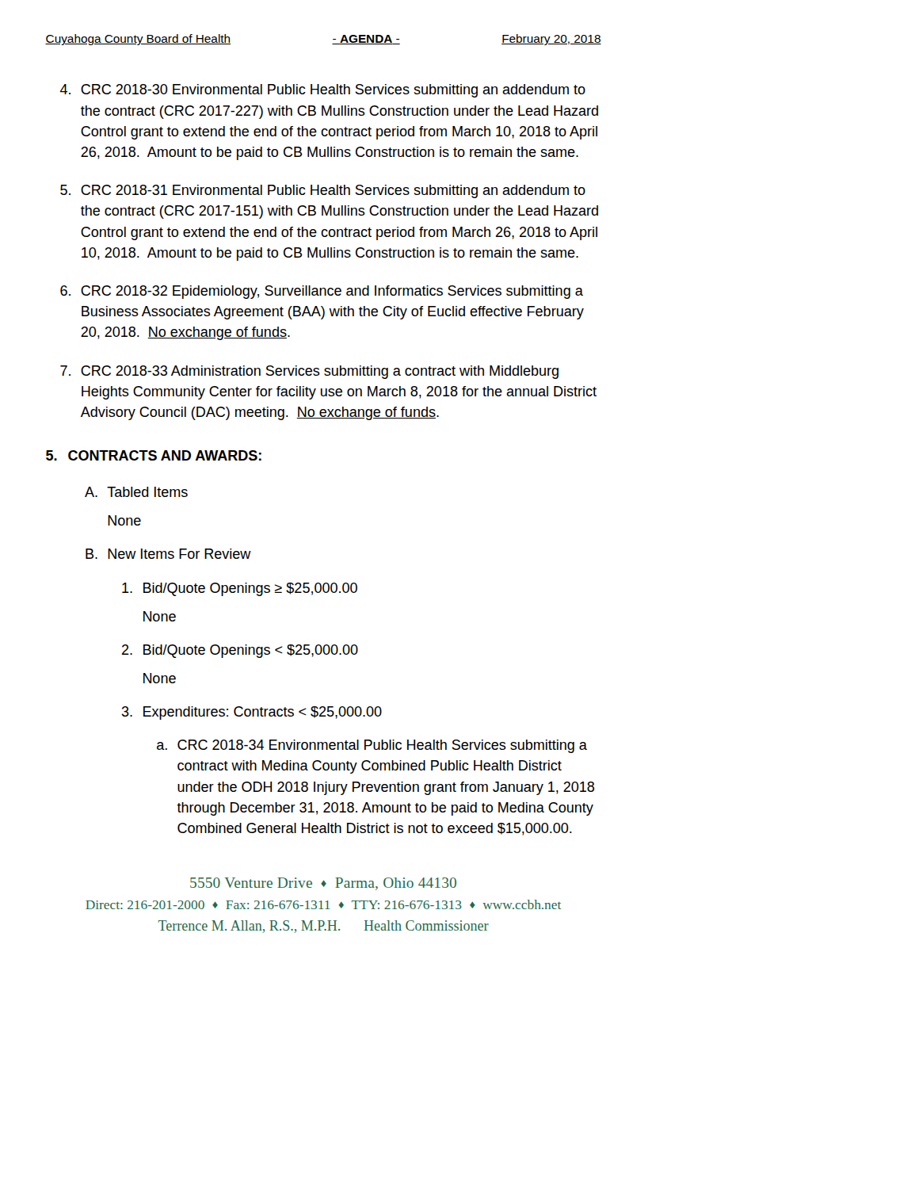Cuyahoga County Board of Health - AGENDA - February 20, 2018
CRC 2018-30 Environmental Public Health Services submitting an addendum to the contract (CRC 2017-227) with CB Mullins Construction under the Lead Hazard Control grant to extend the end of the contract period from March 10, 2018 to April 26, 2018. Amount to be paid to CB Mullins Construction is to remain the same.
CRC 2018-31 Environmental Public Health Services submitting an addendum to the contract (CRC 2017-151) with CB Mullins Construction under the Lead Hazard Control grant to extend the end of the contract period from March 26, 2018 to April 10, 2018. Amount to be paid to CB Mullins Construction is to remain the same.
CRC 2018-32 Epidemiology, Surveillance and Informatics Services submitting a Business Associates Agreement (BAA) with the City of Euclid effective February 20, 2018. No exchange of funds.
CRC 2018-33 Administration Services submitting a contract with Middleburg Heights Community Center for facility use on March 8, 2018 for the annual District Advisory Council (DAC) meeting. No exchange of funds.
5. CONTRACTS AND AWARDS:
Tabled Items
None
New Items For Review
Bid/Quote Openings ≥ $25,000.00
None
Bid/Quote Openings < $25,000.00
None
Expenditures: Contracts < $25,000.00
CRC 2018-34 Environmental Public Health Services submitting a contract with Medina County Combined Public Health District under the ODH 2018 Injury Prevention grant from January 1, 2018 through December 31, 2018. Amount to be paid to Medina County Combined General Health District is not to exceed $15,000.00.
5550 Venture Drive ♦ Parma, Ohio 44130
Direct: 216-201-2000 ♦ Fax: 216-676-1311 ♦ TTY: 216-676-1313 ♦ www.ccbh.net
Terrence M. Allan, R.S., M.P.H. Health Commissioner